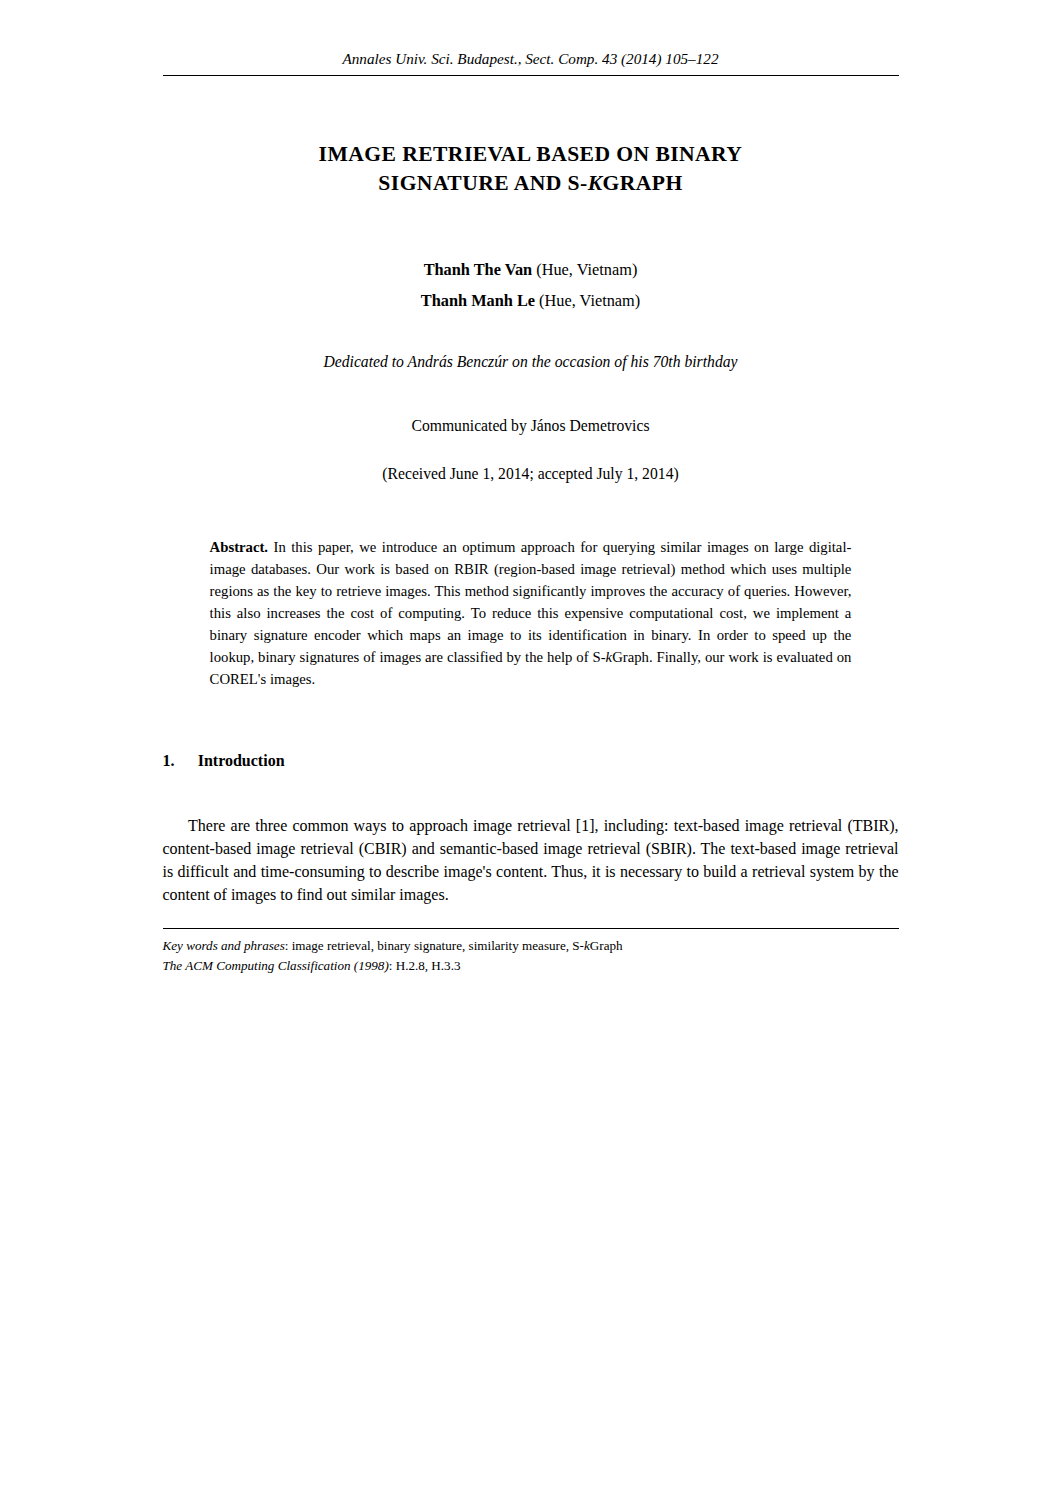Annales Univ. Sci. Budapest., Sect. Comp. 43 (2014) 105–122
Image retrieval based on binary
signature and S-k Graph
Thanh The Van (Hue, Vietnam)
Thanh Manh Le (Hue, Vietnam)
Dedicated to András Benczúr on the occasion of his 70th birthday
Communicated by János Demetrovics
(Received June 1, 2014; accepted July 1, 2014)
Abstract. In this paper, we introduce an optimum approach for querying similar images on large digital-image databases. Our work is based on RBIR (region-based image retrieval) method which uses multiple regions as the key to retrieve images. This method significantly improves the accuracy of queries. However, this also increases the cost of computing. To reduce this expensive computational cost, we implement a binary signature encoder which maps an image to its identification in binary. In order to speed up the lookup, binary signatures of images are classified by the help of S-k Graph. Finally, our work is evaluated on COREL's images.
1. Introduction
There are three common ways to approach image retrieval [1], including: text-based image retrieval (TBIR), content-based image retrieval (CBIR) and semantic-based image retrieval (SBIR). The text-based image retrieval is difficult and time-consuming to describe image's content. Thus, it is necessary to build a retrieval system by the content of images to find out similar images.
Key words and phrases: image retrieval, binary signature, similarity measure, S-k Graph
The ACM Computing Classification (1998): H.2.8, H.3.3